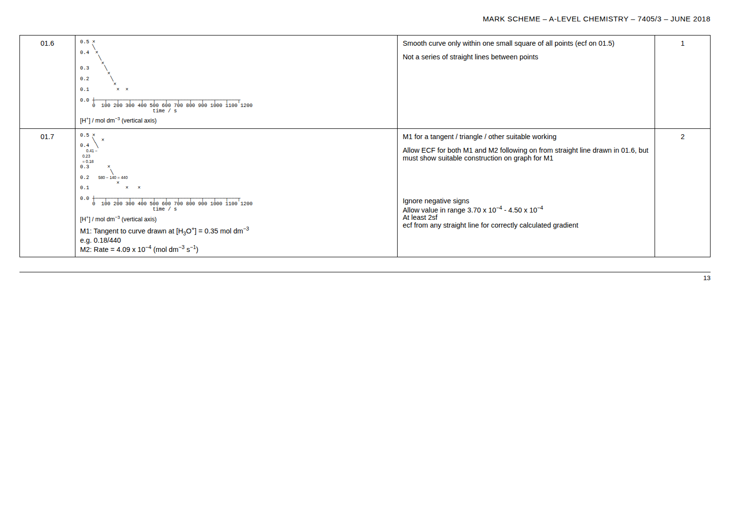MARK SCHEME – A-LEVEL CHEMISTRY – 7405/3 – JUNE 2018
| 01.6 | 0.5 × ╲ 0.4 × ╲ × 0.3 ╲ × 0.2 ╲ × 0.1 × × 0.0 ┼───┬───┬───┬───┬───┬───┬───┬───┬───┬───┬───┬───┬ 0 100 200 300 400 500 600 700 800 900 1000 1100 1200 time / s [H + ] / mol dm −3 (vertical axis) | Smooth curve only within one small square of all points (ecf on 01.5) Not a series of straight lines between points | 1 |
| 01.7 | 0.5 × ╲ × 0.4 ╲ 0.41 − 0.23 = 0.18 0.3 × ╲ 0.2 580 − 140 = 440 × 0.1 × × 0.0 ┼───┬───┬───┬───┬───┬───┬───┬───┬───┬───┬───┬───┬ 0 100 200 300 400 500 600 700 800 900 1000 1100 1200 time / s [H + ] / mol dm −3 (vertical axis) M1: Tangent to curve drawn at [H 3 O + ] = 0.35 mol dm −3 e.g. 0.18/440 M2: Rate = 4.09 x 10 −4 (mol dm −3 s −1 ) | M1 for a tangent / triangle / other suitable working Allow ECF for both M1 and M2 following on from straight line drawn in 01.6, but must show suitable construction on graph for M1 Ignore negative signs Allow value in range 3.70 x 10 −4 - 4.50 x 10 −4 At least 2sf ecf from any straight line for correctly calculated gradient | 2 |
13